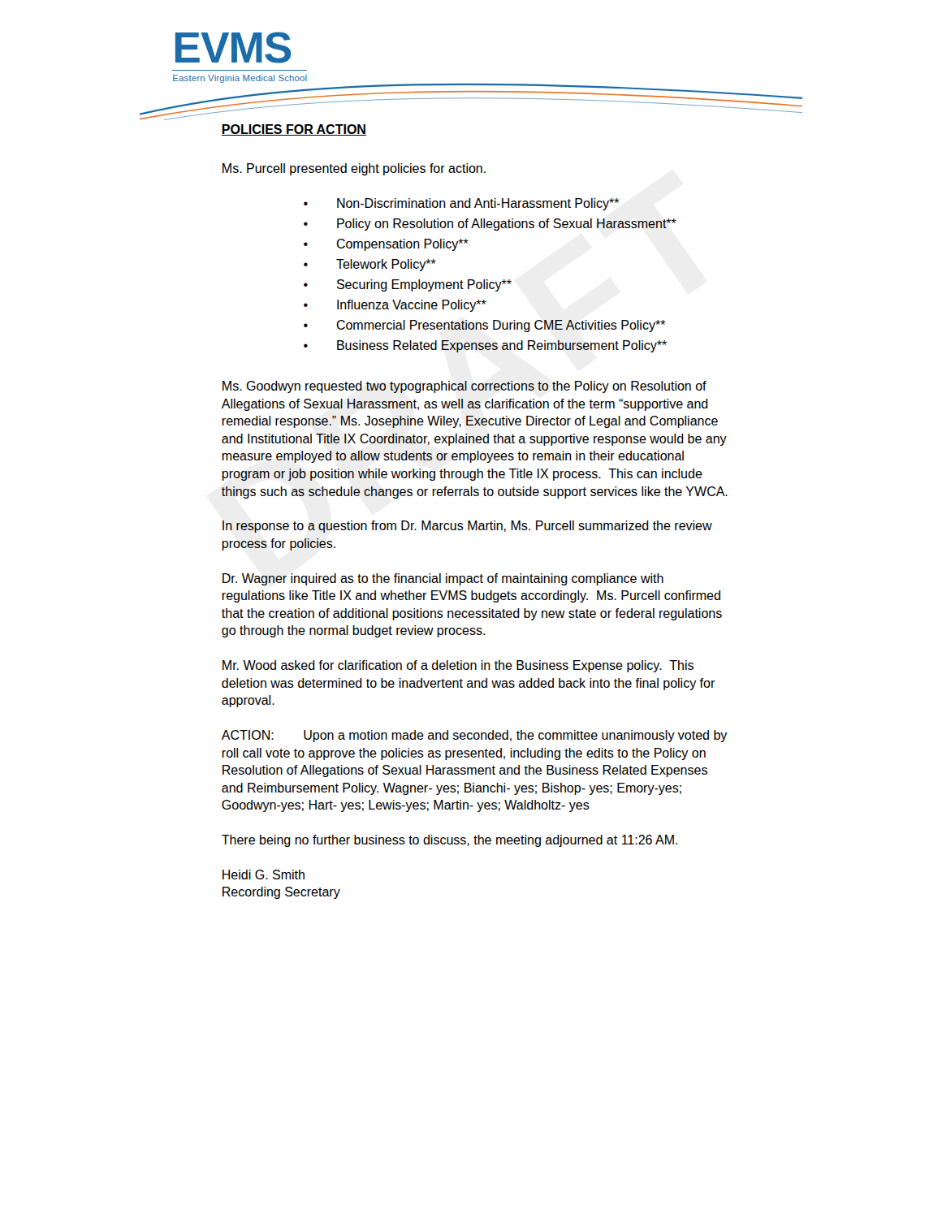EVMS
Eastern Virginia Medical School
DRAFT
POLICIES FOR ACTION
Ms. Purcell presented eight policies for action.
Non-Discrimination and Anti-Harassment Policy**
Policy on Resolution of Allegations of Sexual Harassment**
Compensation Policy**
Telework Policy**
Securing Employment Policy**
Influenza Vaccine Policy**
Commercial Presentations During CME Activities Policy**
Business Related Expenses and Reimbursement Policy**
Ms. Goodwyn requested two typographical corrections to the Policy on Resolution of Allegations of Sexual Harassment, as well as clarification of the term “supportive and remedial response.” Ms. Josephine Wiley, Executive Director of Legal and Compliance and Institutional Title IX Coordinator, explained that a supportive response would be any measure employed to allow students or employees to remain in their educational program or job position while working through the Title IX process. This can include things such as schedule changes or referrals to outside support services like the YWCA.
In response to a question from Dr. Marcus Martin, Ms. Purcell summarized the review process for policies.
Dr. Wagner inquired as to the financial impact of maintaining compliance with regulations like Title IX and whether EVMS budgets accordingly. Ms. Purcell confirmed that the creation of additional positions necessitated by new state or federal regulations go through the normal budget review process.
Mr. Wood asked for clarification of a deletion in the Business Expense policy. This deletion was determined to be inadvertent and was added back into the final policy for approval.
ACTION: Upon a motion made and seconded, the committee unanimously voted by roll call vote to approve the policies as presented, including the edits to the Policy on Resolution of Allegations of Sexual Harassment and the Business Related Expenses and Reimbursement Policy. Wagner- yes; Bianchi- yes; Bishop- yes; Emory-yes; Goodwyn-yes; Hart- yes; Lewis-yes; Martin- yes; Waldholtz- yes
There being no further business to discuss, the meeting adjourned at 11:26 AM.
Heidi G. Smith
Recording Secretary